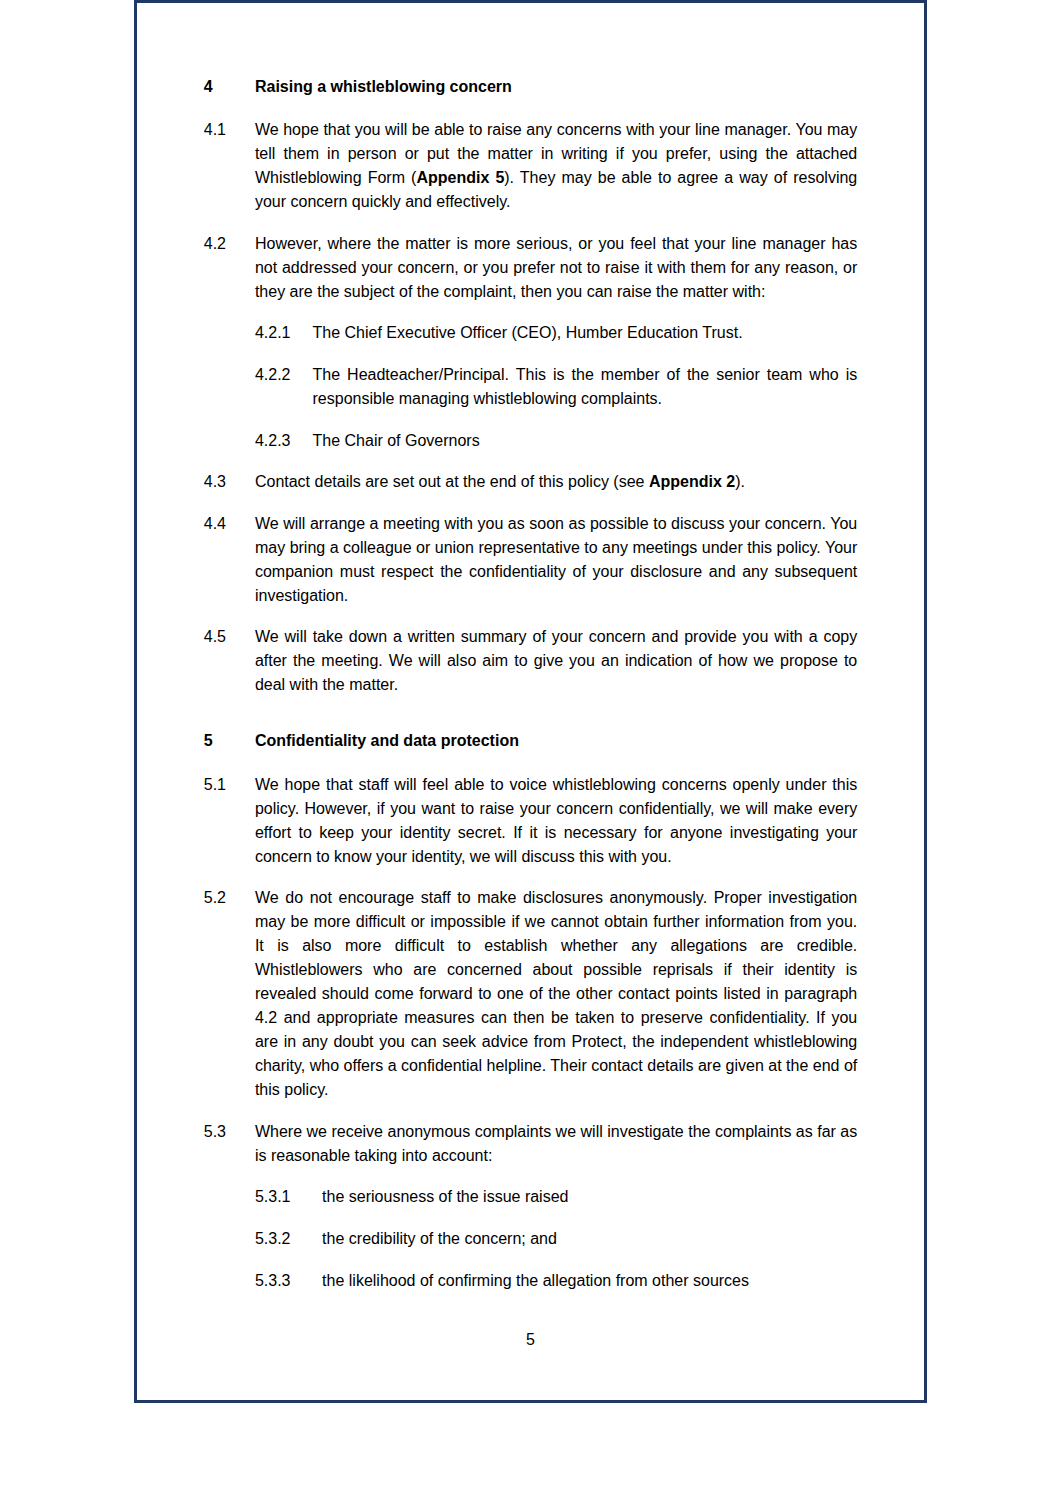4
Raising a whistleblowing concern
4.1
We hope that you will be able to raise any concerns with your line manager. You may tell them in person or put the matter in writing if you prefer, using the attached Whistleblowing Form (Appendix 5). They may be able to agree a way of resolving your concern quickly and effectively.
4.2
However, where the matter is more serious, or you feel that your line manager has not addressed your concern, or you prefer not to raise it with them for any reason, or they are the subject of the complaint, then you can raise the matter with:
4.2.1
The Chief Executive Officer (CEO), Humber Education Trust.
4.2.2
The Headteacher/Principal. This is the member of the senior team who is responsible managing whistleblowing complaints.
4.2.3
The Chair of Governors
4.3
Contact details are set out at the end of this policy (see Appendix 2).
4.4
We will arrange a meeting with you as soon as possible to discuss your concern. You may bring a colleague or union representative to any meetings under this policy. Your companion must respect the confidentiality of your disclosure and any subsequent investigation.
4.5
We will take down a written summary of your concern and provide you with a copy after the meeting. We will also aim to give you an indication of how we propose to deal with the matter.
5
Confidentiality and data protection
5.1
We hope that staff will feel able to voice whistleblowing concerns openly under this policy. However, if you want to raise your concern confidentially, we will make every effort to keep your identity secret. If it is necessary for anyone investigating your concern to know your identity, we will discuss this with you.
5.2
We do not encourage staff to make disclosures anonymously. Proper investigation may be more difficult or impossible if we cannot obtain further information from you. It is also more difficult to establish whether any allegations are credible. Whistleblowers who are concerned about possible reprisals if their identity is revealed should come forward to one of the other contact points listed in paragraph 4.2 and appropriate measures can then be taken to preserve confidentiality. If you are in any doubt you can seek advice from Protect, the independent whistleblowing charity, who offers a confidential helpline. Their contact details are given at the end of this policy.
5.3
Where we receive anonymous complaints we will investigate the complaints as far as is reasonable taking into account:
5.3.1
the seriousness of the issue raised
5.3.2
the credibility of the concern; and
5.3.3
the likelihood of confirming the allegation from other sources
5